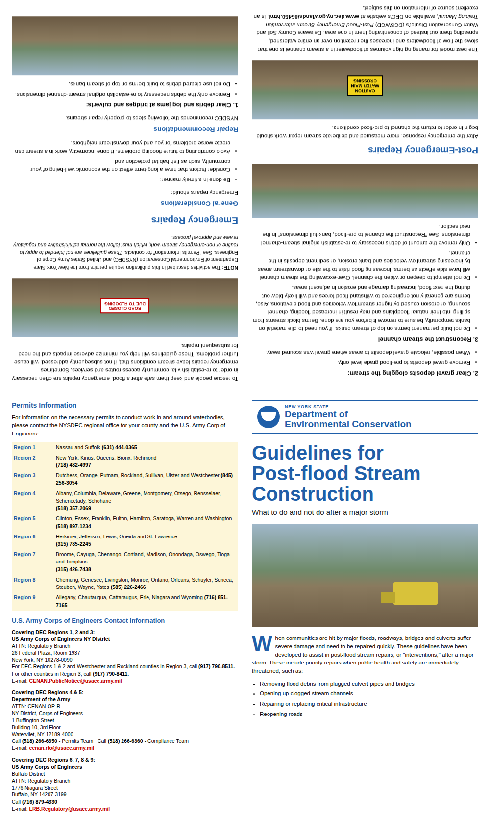2. Clear gravel deposits clogging the stream:
Remove gravel deposits to pre-flood grade level only.
When possible, relocate gravel deposits to areas where gravel was scoured away.
3. Reconstruct the stream channel
Do not build permanent berms on top of stream banks. If you need to pile material on banks temporarily, be sure to remove it before you are done. Berms block streams from spilling into their natural floodplains and may result in increased flooding, channel scouring, or erosion caused by higher streamflow velocities and flood elevations. Also, berms are generally not engineered to withstand flood forces and will likely blow out during the next flood, increasing damage and erosion in adjacent areas.
Do not attempt to deepen or widen the channel. Over-excavating the stream channel will have side effects as berms, increasing flood risks to the site or downstream areas by increasing streamflow velocities and bank erosion, or sediment deposits in the channel.
Only remove the amount of debris necessary to re-establish original stream-channel dimensions. See "Reconstruct the channel to pre-flood, bank-full dimensions" in the next section.
Post-Emergency Repairs
After the emergency response, more measured and deliberate stream repair work should begin in order to return the channel to pre-flood conditions.
CAUTION
WATER MAIN
CROSSING
The best model for managing high volumes of floodwater in a stream channel is one that slows the flow of floodwaters and increases their retention over an entire watershed, spreading them out instead of concentrating them in one area. Delaware County Soil and Water Conservation District's (DCSWCD) Post-Flood Emergency Stream Intervention Training Manual, available on DEC's website at www.dec.ny.gov/lands/86450.html, is an excellent source of information on this subject.
To rescue people and keep them safe after a flood, emergency repairs are often necessary in order to re-establish vital community access routes and services. Sometimes emergency repairs leave stream conditions that, if not subsequently addressed, will cause further problems. These guidelines will help you minimize adverse impacts and the need for subsequent repairs.
ROAD CLOSED
DUE TO FLOODING
NOTE: The activities described in this publication require permits from the New York State Department of Environmental Conservation (NYSDEC) and United States Army Corps of Engineers. See "Permits Information" for contacts. These guidelines are not intended to apply to routine or non-emergency stream work, which must follow the normal administrative and regulatory review and approval process.
Emergency Repairs
General Considerations
Emergency repairs should:
Be done in a timely manner;
Consider factors that have a long-term effect on the economic well-being of your community, such as fish habitat protection and
Avoid contributing to future flooding problems. If done incorrectly, work in a stream can create worse problems for you and your downstream neighbors.
Repair Recommendations
NYSDEC recommends the following steps to properly repair streams.
1. Clear debris and log jams at bridges and culverts:
Remove only the debris necessary to re-establish original stream-channel dimensions.
Do not use cleared debris to build berms on top of stream banks.
Permits Information
For information on the necessary permits to conduct work in and around waterbodies, please contact the NYSDEC regional office for your county and the U.S. Army Corp of Engineers:
| Region 1 | Nassau and Suffolk (631) 444-0365 |
| Region 2 | New York, Kings, Queens, Bronx, Richmond (718) 482-4997 |
| Region 3 | Dutchess, Orange, Putnam, Rockland, Sullivan, Ulster and Westchester (845) 256-3054 |
| Region 4 | Albany, Columbia, Delaware, Greene, Montgomery, Otsego, Rensselaer, Schenectady, Schoharie (518) 357-2069 |
| Region 5 | Clinton, Essex, Franklin, Fulton, Hamilton, Saratoga, Warren and Washington (518) 897-1234 |
| Region 6 | Herkimer, Jefferson, Lewis, Oneida and St. Lawrence (315) 785-2245 |
| Region 7 | Broome, Cayuga, Chenango, Cortland, Madison, Onondaga, Oswego, Tioga and Tompkins (315) 426-7438 |
| Region 8 | Chemung, Genesee, Livingston, Monroe, Ontario, Orleans, Schuyler, Seneca, Steuben, Wayne, Yates (585) 226-2466 |
| Region 9 | Allegany, Chautauqua, Cattaraugus, Erie, Niagara and Wyoming (716) 851-7165 |
U.S. Army Corps of Engineers Contact Information
Covering DEC Regions 1, 2 and 3:
US Army Corps of Engineers NY District
ATTN: Regulatory Branch
26 Federal Plaza, Room 1937
New York, NY 10278-0090
For DEC Regions 1 & 2 and Westchester and Rockland counties in Region 3, call (917) 790-8511. For other counties in Region 3, call (917) 790-8411.
E-mail: CENAN.PublicNotice@usace.army.mil
Covering DEC Regions 4 & 5:
Department of the Army
ATTN: CENAN-OP-R
NY District, Corps of Engineers
1 Buffington Street
Building 10, 3rd Floor
Watervliet, NY 12189-4000
Call (518) 266-6350 - Permits Team Call (518) 266-6360 - Compliance Team
E-mail: cenan.rfo@usace.army.mil
Covering DEC Regions 6, 7, 8 & 9:
US Army Corps of Engineers
Buffalo District
ATTN: Regulatory Branch
1776 Niagara Street
Buffalo, NY 14207-3199
Call (716) 879-4330
E-mail: LRB.Regulatory@usace.army.mil
NEW YORK STATE
Department of
Environmental Conservation
Guidelines for
Post-flood Stream
Construction
What to do and not do after a major storm
When communities are hit by major floods, roadways, bridges and culverts suffer severe damage and need to be repaired quickly. These guidelines have been developed to assist in post-flood stream repairs, or "interventions," after a major storm. These include priority repairs when public health and safety are immediately threatened, such as:
Removing flood debris from plugged culvert pipes and bridges
Opening up clogged stream channels
Repairing or replacing critical infrastructure
Reopening roads